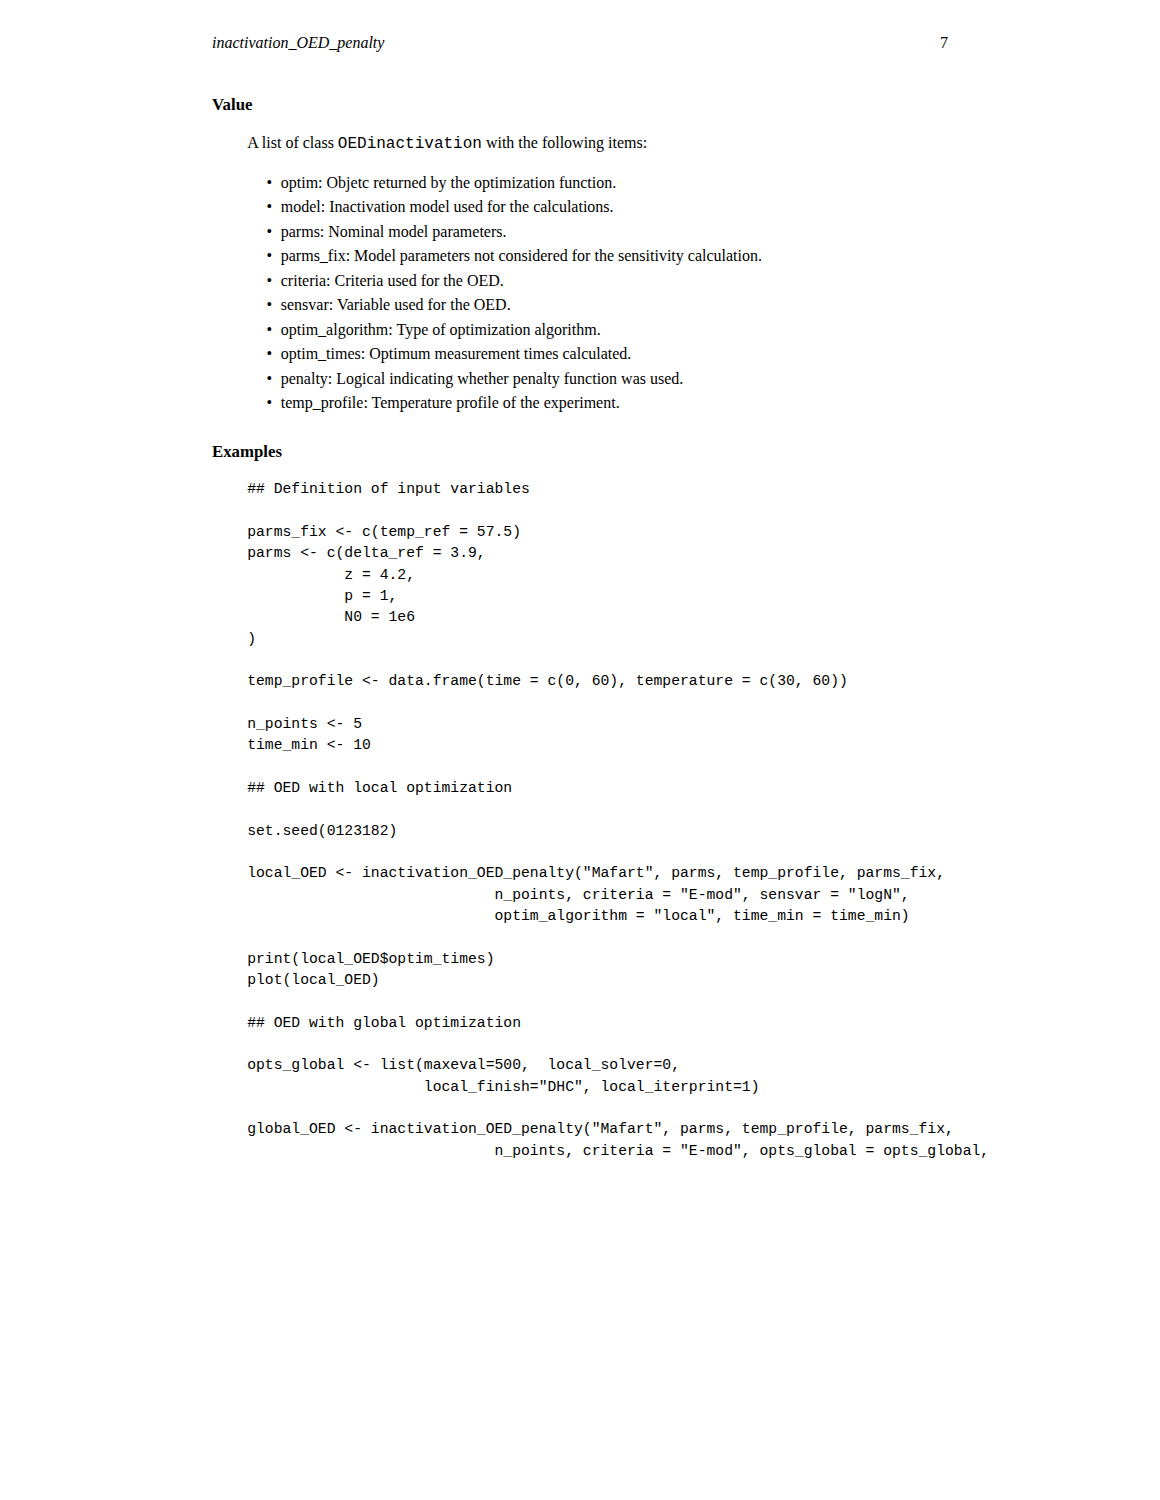inactivation_OED_penalty 7
Value
A list of class OEDinactivation with the following items:
optim: Objetc returned by the optimization function.
model: Inactivation model used for the calculations.
parms: Nominal model parameters.
parms_fix: Model parameters not considered for the sensitivity calculation.
criteria: Criteria used for the OED.
sensvar: Variable used for the OED.
optim_algorithm: Type of optimization algorithm.
optim_times: Optimum measurement times calculated.
penalty: Logical indicating whether penalty function was used.
temp_profile: Temperature profile of the experiment.
Examples
## Definition of input variables

parms_fix <- c(temp_ref = 57.5)
parms <- c(delta_ref = 3.9,
           z = 4.2,
           p = 1,
           N0 = 1e6
)

temp_profile <- data.frame(time = c(0, 60), temperature = c(30, 60))

n_points <- 5
time_min <- 10

## OED with local optimization

set.seed(0123182)

local_OED <- inactivation_OED_penalty("Mafart", parms, temp_profile, parms_fix,
                            n_points, criteria = "E-mod", sensvar = "logN",
                            optim_algorithm = "local", time_min = time_min)

print(local_OED$optim_times)
plot(local_OED)

## OED with global optimization

opts_global <- list(maxeval=500,  local_solver=0,
                    local_finish="DHC", local_iterprint=1)

global_OED <- inactivation_OED_penalty("Mafart", parms, temp_profile, parms_fix,
                            n_points, criteria = "E-mod", opts_global = opts_global,